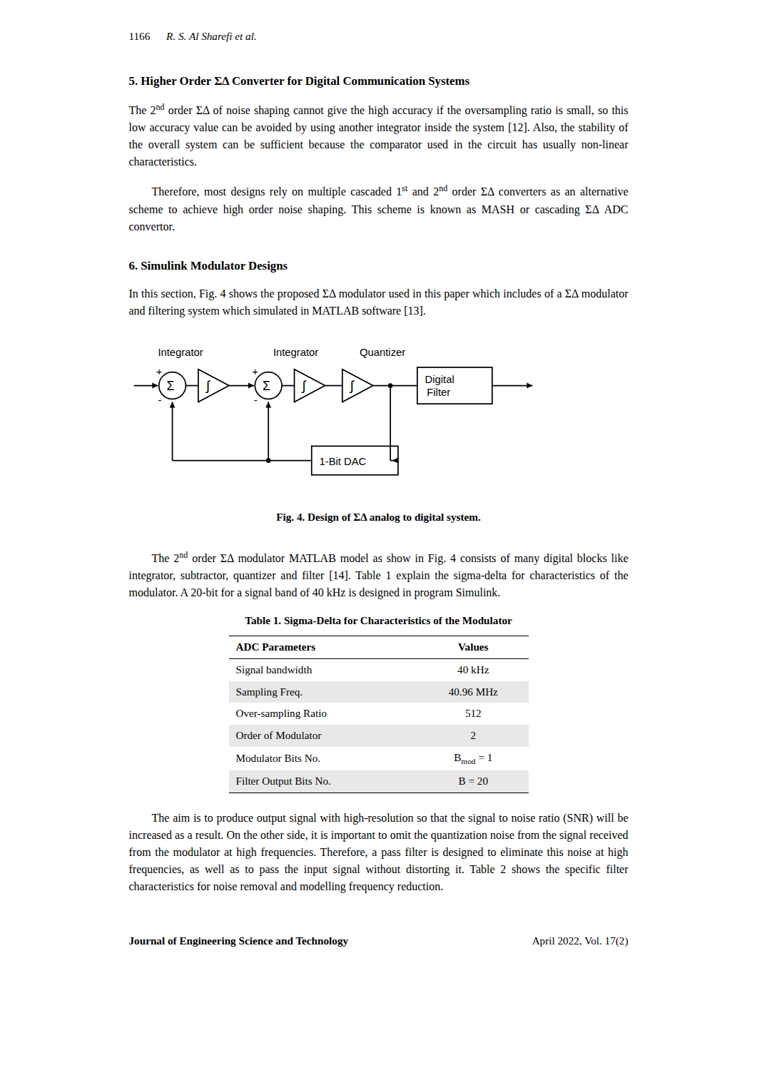1166 R. S. Al Sharefi et al.
5. Higher Order ΣΔ Converter for Digital Communication Systems
The 2nd order ΣΔ of noise shaping cannot give the high accuracy if the oversampling ratio is small, so this low accuracy value can be avoided by using another integrator inside the system [12]. Also, the stability of the overall system can be sufficient because the comparator used in the circuit has usually non-linear characteristics.
Therefore, most designs rely on multiple cascaded 1st and 2nd order ΣΔ converters as an alternative scheme to achieve high order noise shaping. This scheme is known as MASH or cascading ΣΔ ADC convertor.
6. Simulink Modulator Designs
In this section, Fig. 4 shows the proposed ΣΔ modulator used in this paper which includes of a ΣΔ modulator and filtering system which simulated in MATLAB software [13].
Integrator Integrator Quantizer Σ + - ∫ Σ + - ∫ ∫ Digital Filter 1-Bit DAC
Fig. 4. Design of ΣΔ analog to digital system.
The 2nd order ΣΔ modulator MATLAB model as show in Fig. 4 consists of many digital blocks like integrator, subtractor, quantizer and filter [14]. Table 1 explain the sigma-delta for characteristics of the modulator. A 20-bit for a signal band of 40 kHz is designed in program Simulink.
Table 1. Sigma-Delta for Characteristics of the Modulator
| ADC Parameters | Values |
| --- | --- |
| Signal bandwidth | 40 kHz |
| Sampling Freq. | 40.96 MHz |
| Over-sampling Ratio | 512 |
| Order of Modulator | 2 |
| Modulator Bits No. | B mod = 1 |
| Filter Output Bits No. | B = 20 |
The aim is to produce output signal with high-resolution so that the signal to noise ratio (SNR) will be increased as a result. On the other side, it is important to omit the quantization noise from the signal received from the modulator at high frequencies. Therefore, a pass filter is designed to eliminate this noise at high frequencies, as well as to pass the input signal without distorting it. Table 2 shows the specific filter characteristics for noise removal and modelling frequency reduction.
Journal of Engineering Science and Technology April 2022, Vol. 17(2)